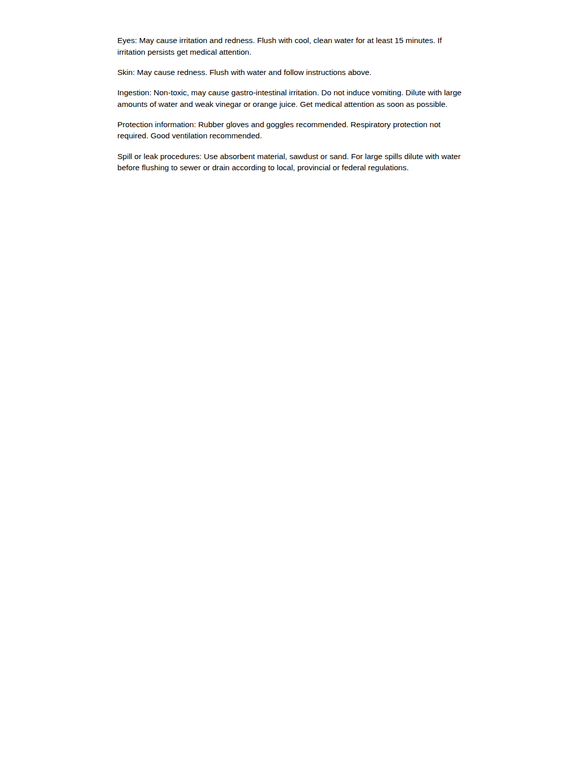Eyes: May cause irritation and redness. Flush with cool, clean water for at least 15 minutes. If irritation persists get medical attention.
Skin: May cause redness. Flush with water and follow instructions above.
Ingestion: Non-toxic, may cause gastro-intestinal irritation. Do not induce vomiting. Dilute with large amounts of water and weak vinegar or orange juice. Get medical attention as soon as possible.
Protection information: Rubber gloves and goggles recommended. Respiratory protection not required. Good ventilation recommended.
Spill or leak procedures: Use absorbent material, sawdust or sand. For large spills dilute with water before flushing to sewer or drain according to local, provincial or federal regulations.